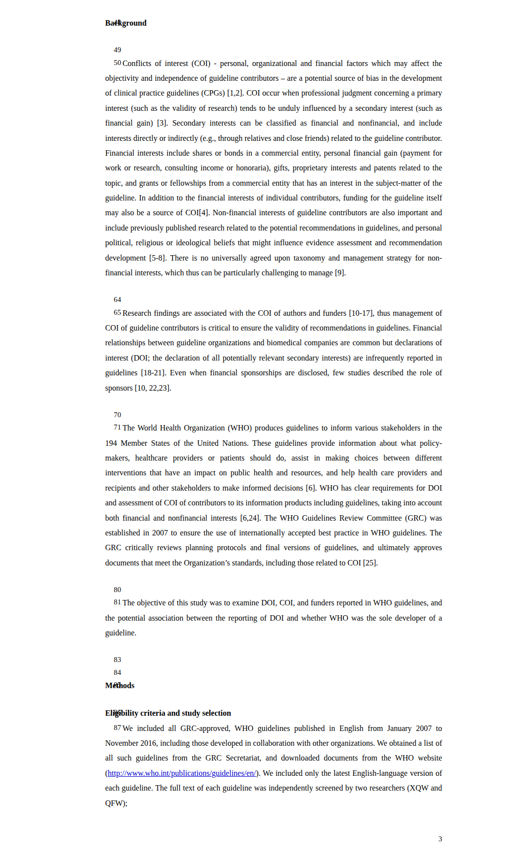48
Background
49
50
Conflicts of interest (COI) - personal, organizational and financial factors which may affect the objectivity and independence of guideline contributors – are a potential source of bias in the development of clinical practice guidelines (CPGs) [1,2]. COI occur when professional judgment concerning a primary interest (such as the validity of research) tends to be unduly influenced by a secondary interest (such as financial gain) [3]. Secondary interests can be classified as financial and nonfinancial, and include interests directly or indirectly (e.g., through relatives and close friends) related to the guideline contributor. Financial interests include shares or bonds in a commercial entity, personal financial gain (payment for work or research, consulting income or honoraria), gifts, proprietary interests and patents related to the topic, and grants or fellowships from a commercial entity that has an interest in the subject-matter of the guideline. In addition to the financial interests of individual contributors, funding for the guideline itself may also be a source of COI[4]. Non-financial interests of guideline contributors are also important and include previously published research related to the potential recommendations in guidelines, and personal political, religious or ideological beliefs that might influence evidence assessment and recommendation development [5-8]. There is no universally agreed upon taxonomy and management strategy for non-financial interests, which thus can be particularly challenging to manage [9].
64
65
Research findings are associated with the COI of authors and funders [10-17], thus management of COI of guideline contributors is critical to ensure the validity of recommendations in guidelines. Financial relationships between guideline organizations and biomedical companies are common but declarations of interest (DOI; the declaration of all potentially relevant secondary interests) are infrequently reported in guidelines [18-21]. Even when financial sponsorships are disclosed, few studies described the role of sponsors [10, 22,23].
70
71
The World Health Organization (WHO) produces guidelines to inform various stakeholders in the 194 Member States of the United Nations. These guidelines provide information about what policy-makers, healthcare providers or patients should do, assist in making choices between different interventions that have an impact on public health and resources, and help health care providers and recipients and other stakeholders to make informed decisions [6]. WHO has clear requirements for DOI and assessment of COI of contributors to its information products including guidelines, taking into account both financial and nonfinancial interests [6,24]. The WHO Guidelines Review Committee (GRC) was established in 2007 to ensure the use of internationally accepted best practice in WHO guidelines. The GRC critically reviews planning protocols and final versions of guidelines, and ultimately approves documents that meet the Organization’s standards, including those related to COI [25].
80
81
The objective of this study was to examine DOI, COI, and funders reported in WHO guidelines, and the potential association between the reporting of DOI and whether WHO was the sole developer of a guideline.
83
84
85
Methods
86
Eligibility criteria and study selection
87
We included all GRC-approved, WHO guidelines published in English from January 2007 to November 2016, including those developed in collaboration with other organizations. We obtained a list of all such guidelines from the GRC Secretariat, and downloaded documents from the WHO website (http://www.who.int/publications/guidelines/en/). We included only the latest English-language version of each guideline. The full text of each guideline was independently screened by two researchers (XQW and QFW);
3